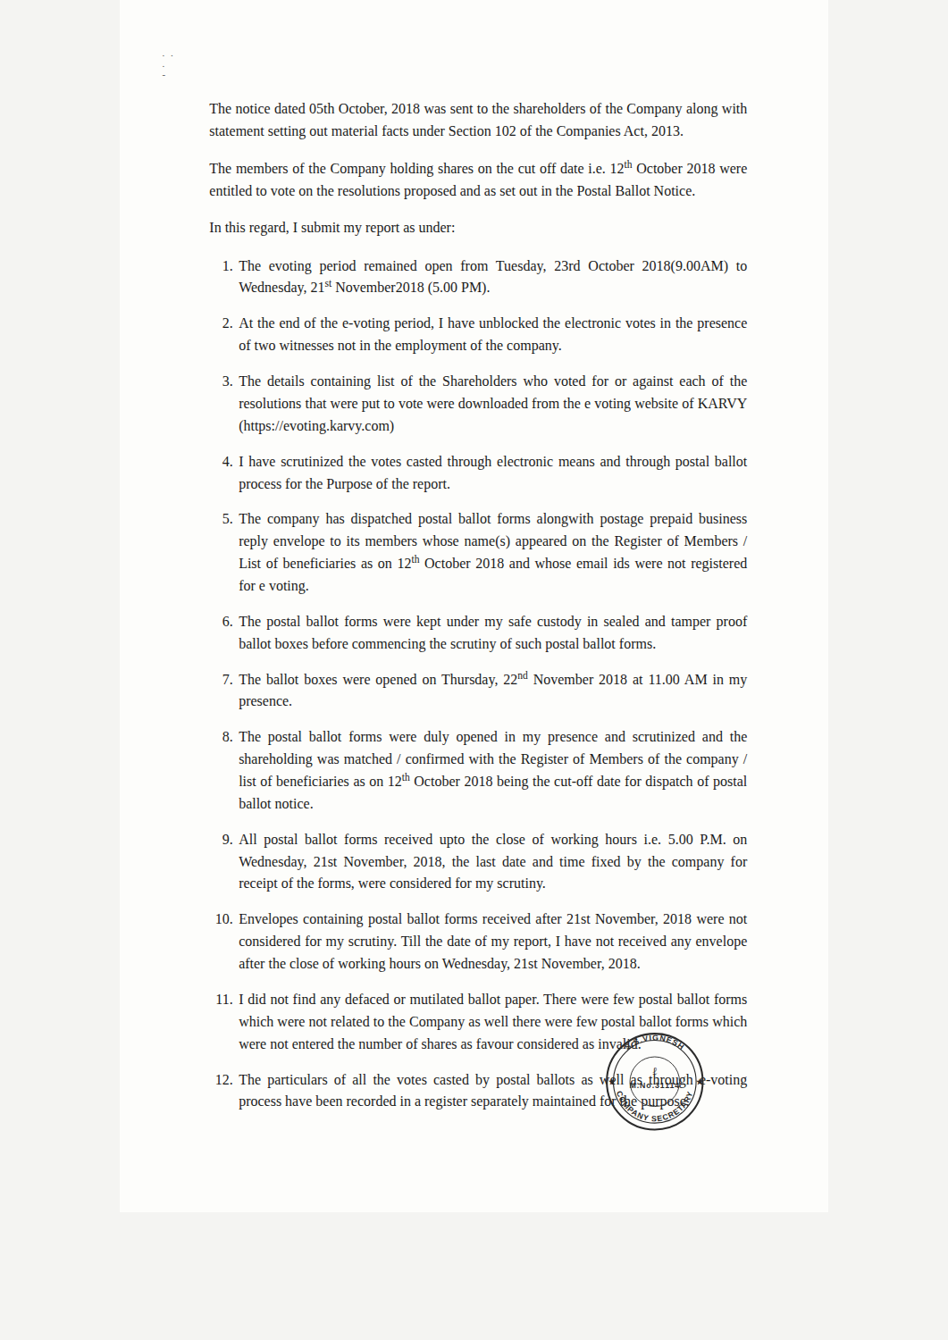. . . -
The notice dated 05th October, 2018 was sent to the shareholders of the Company along with statement setting out material facts under Section 102 of the Companies Act, 2013.
The members of the Company holding shares on the cut off date i.e. 12th October 2018 were entitled to vote on the resolutions proposed and as set out in the Postal Ballot Notice.
In this regard, I submit my report as under:
The evoting period remained open from Tuesday, 23rd October 2018(9.00AM) to Wednesday, 21st November2018 (5.00 PM).
At the end of the e-voting period, I have unblocked the electronic votes in the presence of two witnesses not in the employment of the company.
The details containing list of the Shareholders who voted for or against each of the resolutions that were put to vote were downloaded from the e voting website of KARVY (https://evoting.karvy.com)
I have scrutinized the votes casted through electronic means and through postal ballot process for the Purpose of the report.
The company has dispatched postal ballot forms alongwith postage prepaid business reply envelope to its members whose name(s) appeared on the Register of Members / List of beneficiaries as on 12th October 2018 and whose email ids were not registered for e voting.
The postal ballot forms were kept under my safe custody in sealed and tamper proof ballot boxes before commencing the scrutiny of such postal ballot forms.
The ballot boxes were opened on Thursday, 22nd November 2018 at 11.00 AM in my presence.
The postal ballot forms were duly opened in my presence and scrutinized and the shareholding was matched / confirmed with the Register of Members of the company / list of beneficiaries as on 12th October 2018 being the cut-off date for dispatch of postal ballot notice.
All postal ballot forms received upto the close of working hours i.e. 5.00 P.M. on Wednesday, 21st November, 2018, the last date and time fixed by the company for receipt of the forms, were considered for my scrutiny.
Envelopes containing postal ballot forms received after 21st November, 2018 were not considered for my scrutiny. Till the date of my report, I have not received any envelope after the close of working hours on Wednesday, 21st November, 2018.
I did not find any defaced or mutilated ballot paper. There were few postal ballot forms which were not related to the Company as well there were few postal ballot forms which were not entered the number of shares as favour considered as invalid.
The particulars of all the votes casted by postal ballots as well as through e-voting process have been recorded in a register separately maintained for the purpose.
S.S.VIGNESH COMPANY SECRETARY ℓ M.No.31114 ★ ★